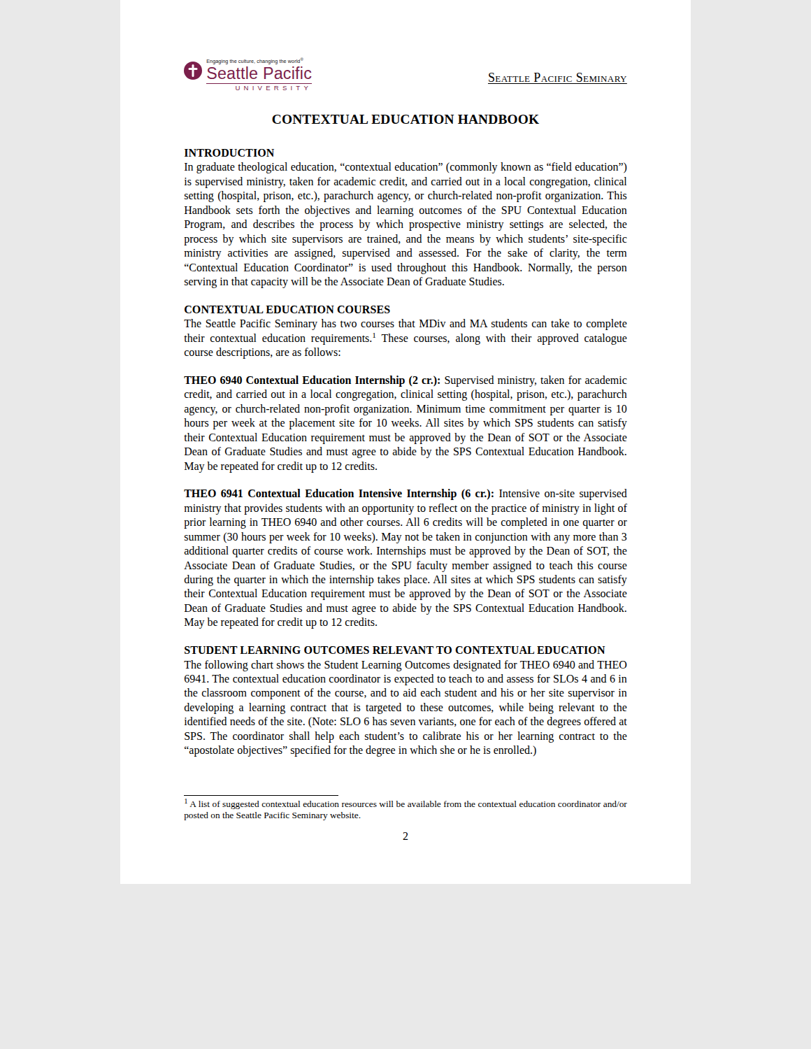Engaging the culture, changing the world®
Seattle Pacific UNIVERSITY
Seattle Pacific Seminary
CONTEXTUAL EDUCATION HANDBOOK
INTRODUCTION
In graduate theological education, “contextual education” (commonly known as “field education”) is supervised ministry, taken for academic credit, and carried out in a local congregation, clinical setting (hospital, prison, etc.), parachurch agency, or church-related non-profit organization. This Handbook sets forth the objectives and learning outcomes of the SPU Contextual Education Program, and describes the process by which prospective ministry settings are selected, the process by which site supervisors are trained, and the means by which students’ site-specific ministry activities are assigned, supervised and assessed. For the sake of clarity, the term “Contextual Education Coordinator” is used throughout this Handbook. Normally, the person serving in that capacity will be the Associate Dean of Graduate Studies.
CONTEXTUAL EDUCATION COURSES
The Seattle Pacific Seminary has two courses that MDiv and MA students can take to complete their contextual education requirements.1 These courses, along with their approved catalogue course descriptions, are as follows:
THEO 6940 Contextual Education Internship (2 cr.): Supervised ministry, taken for academic credit, and carried out in a local congregation, clinical setting (hospital, prison, etc.), parachurch agency, or church-related non-profit organization. Minimum time commitment per quarter is 10 hours per week at the placement site for 10 weeks. All sites by which SPS students can satisfy their Contextual Education requirement must be approved by the Dean of SOT or the Associate Dean of Graduate Studies and must agree to abide by the SPS Contextual Education Handbook. May be repeated for credit up to 12 credits.
THEO 6941 Contextual Education Intensive Internship (6 cr.): Intensive on-site supervised ministry that provides students with an opportunity to reflect on the practice of ministry in light of prior learning in THEO 6940 and other courses. All 6 credits will be completed in one quarter or summer (30 hours per week for 10 weeks). May not be taken in conjunction with any more than 3 additional quarter credits of course work. Internships must be approved by the Dean of SOT, the Associate Dean of Graduate Studies, or the SPU faculty member assigned to teach this course during the quarter in which the internship takes place. All sites at which SPS students can satisfy their Contextual Education requirement must be approved by the Dean of SOT or the Associate Dean of Graduate Studies and must agree to abide by the SPS Contextual Education Handbook. May be repeated for credit up to 12 credits.
STUDENT LEARNING OUTCOMES RELEVANT TO CONTEXTUAL EDUCATION
The following chart shows the Student Learning Outcomes designated for THEO 6940 and THEO 6941. The contextual education coordinator is expected to teach to and assess for SLOs 4 and 6 in the classroom component of the course, and to aid each student and his or her site supervisor in developing a learning contract that is targeted to these outcomes, while being relevant to the identified needs of the site. (Note: SLO 6 has seven variants, one for each of the degrees offered at SPS. The coordinator shall help each student’s to calibrate his or her learning contract to the “apostolate objectives” specified for the degree in which she or he is enrolled.)
1 A list of suggested contextual education resources will be available from the contextual education coordinator and/or posted on the Seattle Pacific Seminary website.
2